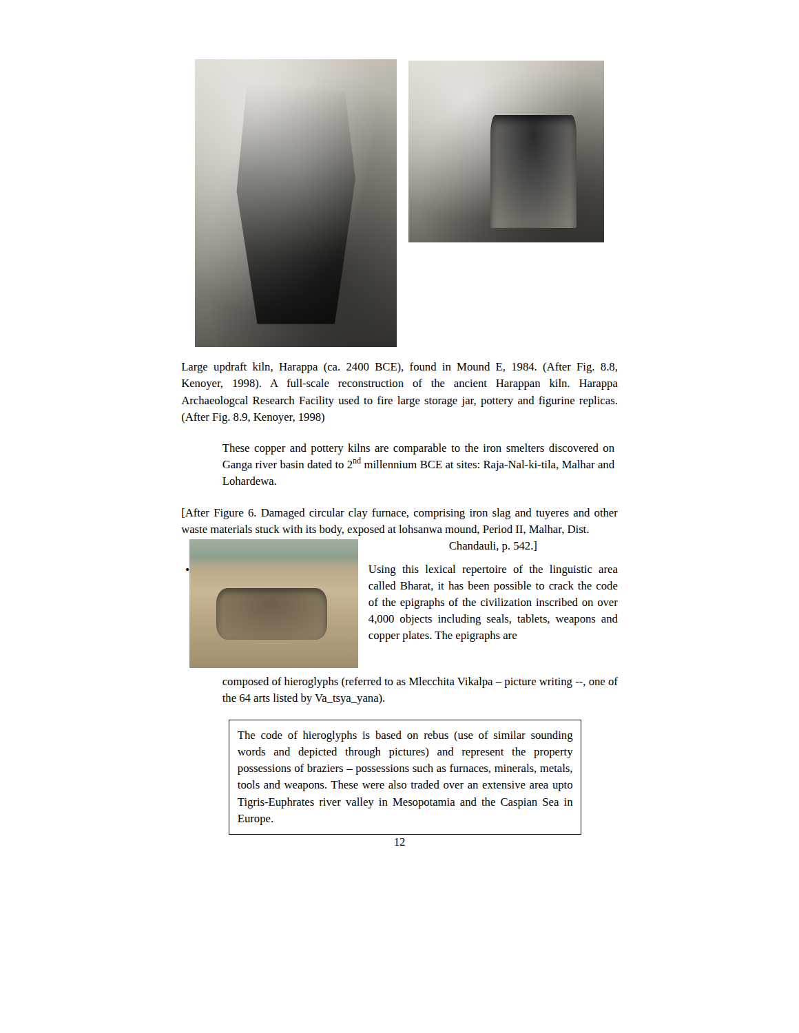Large updraft kiln, Harappa (ca. 2400 BCE), found in Mound E, 1984. (After Fig. 8.8, Kenoyer, 1998). A full-scale reconstruction of the ancient Harappan kiln. Harappa Archaeologcal Research Facility used to fire large storage jar, pottery and figurine replicas. (After Fig. 8.9, Kenoyer, 1998)
These copper and pottery kilns are comparable to the iron smelters discovered on Ganga river basin dated to 2nd millennium BCE at sites: Raja-Nal-ki-tila, Malhar and Lohardewa.
[After Figure 6. Damaged circular clay furnace, comprising iron slag and tuyeres and other waste materials stuck with its body, exposed at lohsanwa mound, Period II, Malhar, Dist.
Chandauli, p. 542.]
Using this lexical repertoire of the linguistic area called Bharat, it has been possible to crack the code of the epigraphs of the civilization inscribed on over 4,000 objects including seals, tablets, weapons and copper plates. The epigraphs are
composed of hieroglyphs (referred to as Mlecchita Vikalpa – picture writing --, one of the 64 arts listed by Va_tsya_yana).
The code of hieroglyphs is based on rebus (use of similar sounding words and depicted through pictures) and represent the property possessions of braziers – possessions such as furnaces, minerals, metals, tools and weapons. These were also traded over an extensive area upto Tigris-Euphrates river valley in Mesopotamia and the Caspian Sea in Europe.
12